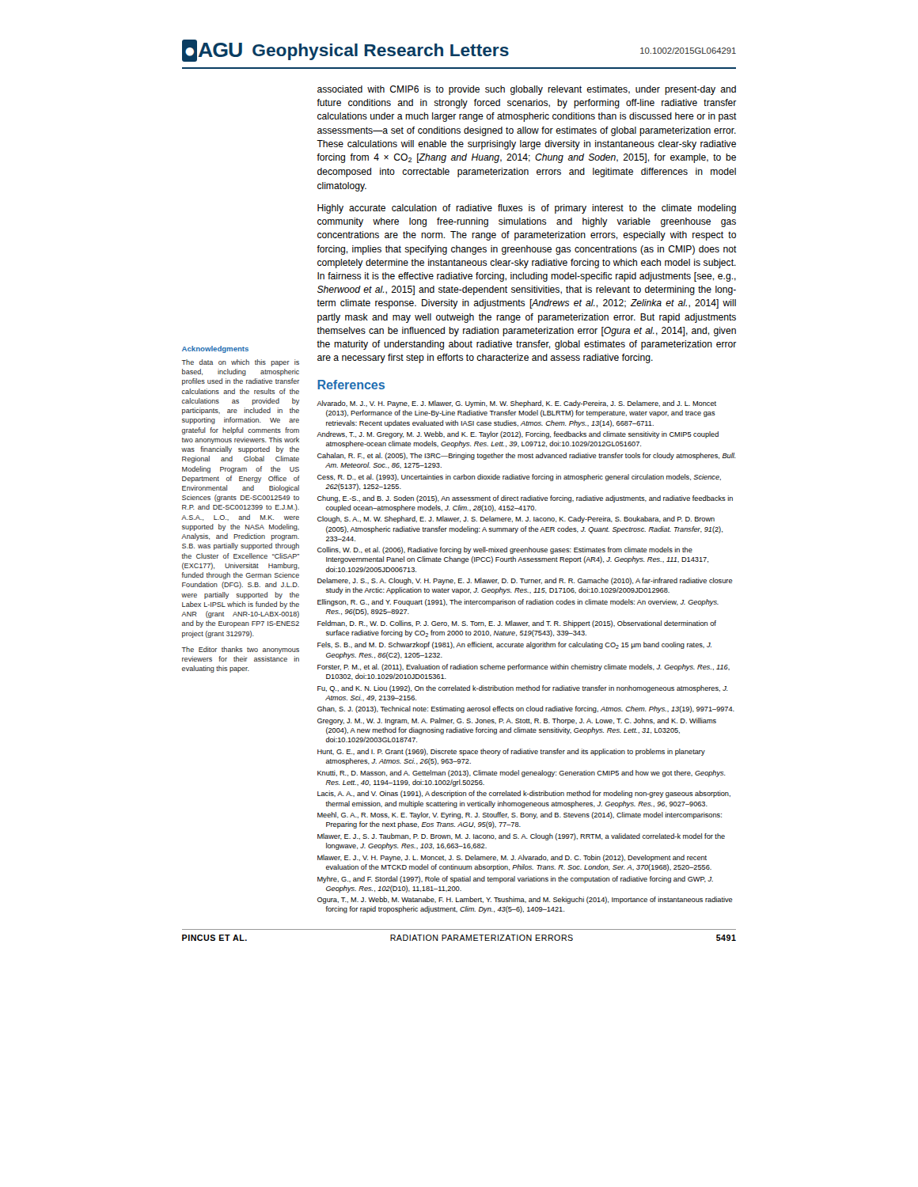●AGU
Geophysical Research Letters
10.1002/2015GL064291
Acknowledgments
The data on which this paper is based, including atmospheric profiles used in the radiative transfer calculations and the results of the calculations as provided by participants, are included in the supporting information. We are grateful for helpful comments from two anonymous reviewers. This work was financially supported by the Regional and Global Climate Modeling Program of the US Department of Energy Office of Environmental and Biological Sciences (grants DE-SC0012549 to R.P. and DE-SC0012399 to E.J.M.). A.S.A., L.O., and M.K. were supported by the NASA Modeling, Analysis, and Prediction program. S.B. was partially supported through the Cluster of Excellence “CliSAP” (EXC177), Universität Hamburg, funded through the German Science Foundation (DFG). S.B. and J.L.D. were partially supported by the Labex L-IPSL which is funded by the ANR (grant ANR-10-LABX-0018) and by the European FP7 IS-ENES2 project (grant 312979).
The Editor thanks two anonymous reviewers for their assistance in evaluating this paper.
associated with CMIP6 is to provide such globally relevant estimates, under present-day and future conditions and in strongly forced scenarios, by performing off-line radiative transfer calculations under a much larger range of atmospheric conditions than is discussed here or in past assessments—a set of conditions designed to allow for estimates of global parameterization error. These calculations will enable the surprisingly large diversity in instantaneous clear-sky radiative forcing from 4 × CO2 [Zhang and Huang, 2014; Chung and Soden, 2015], for example, to be decomposed into correctable parameterization errors and legitimate differences in model climatology.
Highly accurate calculation of radiative fluxes is of primary interest to the climate modeling community where long free-running simulations and highly variable greenhouse gas concentrations are the norm. The range of parameterization errors, especially with respect to forcing, implies that specifying changes in greenhouse gas concentrations (as in CMIP) does not completely determine the instantaneous clear-sky radiative forcing to which each model is subject. In fairness it is the effective radiative forcing, including model-specific rapid adjustments [see, e.g., Sherwood et al., 2015] and state-dependent sensitivities, that is relevant to determining the long-term climate response. Diversity in adjustments [Andrews et al., 2012; Zelinka et al., 2014] will partly mask and may well outweigh the range of parameterization error. But rapid adjustments themselves can be influenced by radiation parameterization error [Ogura et al., 2014], and, given the maturity of understanding about radiative transfer, global estimates of parameterization error are a necessary first step in efforts to characterize and assess radiative forcing.
References
Alvarado, M. J., V. H. Payne, E. J. Mlawer, G. Uymin, M. W. Shephard, K. E. Cady-Pereira, J. S. Delamere, and J. L. Moncet (2013), Performance of the Line-By-Line Radiative Transfer Model (LBLRTM) for temperature, water vapor, and trace gas retrievals: Recent updates evaluated with IASI case studies, Atmos. Chem. Phys., 13(14), 6687–6711.
Andrews, T., J. M. Gregory, M. J. Webb, and K. E. Taylor (2012), Forcing, feedbacks and climate sensitivity in CMIP5 coupled atmosphere-ocean climate models, Geophys. Res. Lett., 39, L09712, doi:10.1029/2012GL051607.
Cahalan, R. F., et al. (2005), The I3RC—Bringing together the most advanced radiative transfer tools for cloudy atmospheres, Bull. Am. Meteorol. Soc., 86, 1275–1293.
Cess, R. D., et al. (1993), Uncertainties in carbon dioxide radiative forcing in atmospheric general circulation models, Science, 262(5137), 1252–1255.
Chung, E.-S., and B. J. Soden (2015), An assessment of direct radiative forcing, radiative adjustments, and radiative feedbacks in coupled ocean–atmosphere models, J. Clim., 28(10), 4152–4170.
Clough, S. A., M. W. Shephard, E. J. Mlawer, J. S. Delamere, M. J. Iacono, K. Cady-Pereira, S. Boukabara, and P. D. Brown (2005), Atmospheric radiative transfer modeling: A summary of the AER codes, J. Quant. Spectrosc. Radiat. Transfer, 91(2), 233–244.
Collins, W. D., et al. (2006), Radiative forcing by well-mixed greenhouse gases: Estimates from climate models in the Intergovernmental Panel on Climate Change (IPCC) Fourth Assessment Report (AR4), J. Geophys. Res., 111, D14317, doi:10.1029/2005JD006713.
Delamere, J. S., S. A. Clough, V. H. Payne, E. J. Mlawer, D. D. Turner, and R. R. Gamache (2010), A far-infrared radiative closure study in the Arctic: Application to water vapor, J. Geophys. Res., 115, D17106, doi:10.1029/2009JD012968.
Ellingson, R. G., and Y. Fouquart (1991), The intercomparison of radiation codes in climate models: An overview, J. Geophys. Res., 96(D5), 8925–8927.
Feldman, D. R., W. D. Collins, P. J. Gero, M. S. Torn, E. J. Mlawer, and T. R. Shippert (2015), Observational determination of surface radiative forcing by CO2 from 2000 to 2010, Nature, 519(7543), 339–343.
Fels, S. B., and M. D. Schwarzkopf (1981), An efficient, accurate algorithm for calculating CO2 15 µm band cooling rates, J. Geophys. Res., 86(C2), 1205–1232.
Forster, P. M., et al. (2011), Evaluation of radiation scheme performance within chemistry climate models, J. Geophys. Res., 116, D10302, doi:10.1029/2010JD015361.
Fu, Q., and K. N. Liou (1992), On the correlated k-distribution method for radiative transfer in nonhomogeneous atmospheres, J. Atmos. Sci., 49, 2139–2156.
Ghan, S. J. (2013), Technical note: Estimating aerosol effects on cloud radiative forcing, Atmos. Chem. Phys., 13(19), 9971–9974.
Gregory, J. M., W. J. Ingram, M. A. Palmer, G. S. Jones, P. A. Stott, R. B. Thorpe, J. A. Lowe, T. C. Johns, and K. D. Williams (2004), A new method for diagnosing radiative forcing and climate sensitivity, Geophys. Res. Lett., 31, L03205, doi:10.1029/2003GL018747.
Hunt, G. E., and I. P. Grant (1969), Discrete space theory of radiative transfer and its application to problems in planetary atmospheres, J. Atmos. Sci., 26(5), 963–972.
Knutti, R., D. Masson, and A. Gettelman (2013), Climate model genealogy: Generation CMIP5 and how we got there, Geophys. Res. Lett., 40, 1194–1199, doi:10.1002/grl.50256.
Lacis, A. A., and V. Oinas (1991), A description of the correlated k-distribution method for modeling non-grey gaseous absorption, thermal emission, and multiple scattering in vertically inhomogeneous atmospheres, J. Geophys. Res., 96, 9027–9063.
Meehl, G. A., R. Moss, K. E. Taylor, V. Eyring, R. J. Stouffer, S. Bony, and B. Stevens (2014), Climate model intercomparisons: Preparing for the next phase, Eos Trans. AGU, 95(9), 77–78.
Mlawer, E. J., S. J. Taubman, P. D. Brown, M. J. Iacono, and S. A. Clough (1997), RRTM, a validated correlated-k model for the longwave, J. Geophys. Res., 103, 16,663–16,682.
Mlawer, E. J., V. H. Payne, J. L. Moncet, J. S. Delamere, M. J. Alvarado, and D. C. Tobin (2012), Development and recent evaluation of the MTCKD model of continuum absorption, Philos. Trans. R. Soc. London, Ser. A, 370(1968), 2520–2556.
Myhre, G., and F. Stordal (1997), Role of spatial and temporal variations in the computation of radiative forcing and GWP, J. Geophys. Res., 102(D10), 11,181–11,200.
Ogura, T., M. J. Webb, M. Watanabe, F. H. Lambert, Y. Tsushima, and M. Sekiguchi (2014), Importance of instantaneous radiative forcing for rapid tropospheric adjustment, Clim. Dyn., 43(5–6), 1409–1421.
PINCUS ET AL.
RADIATION PARAMETERIZATION ERRORS
5491